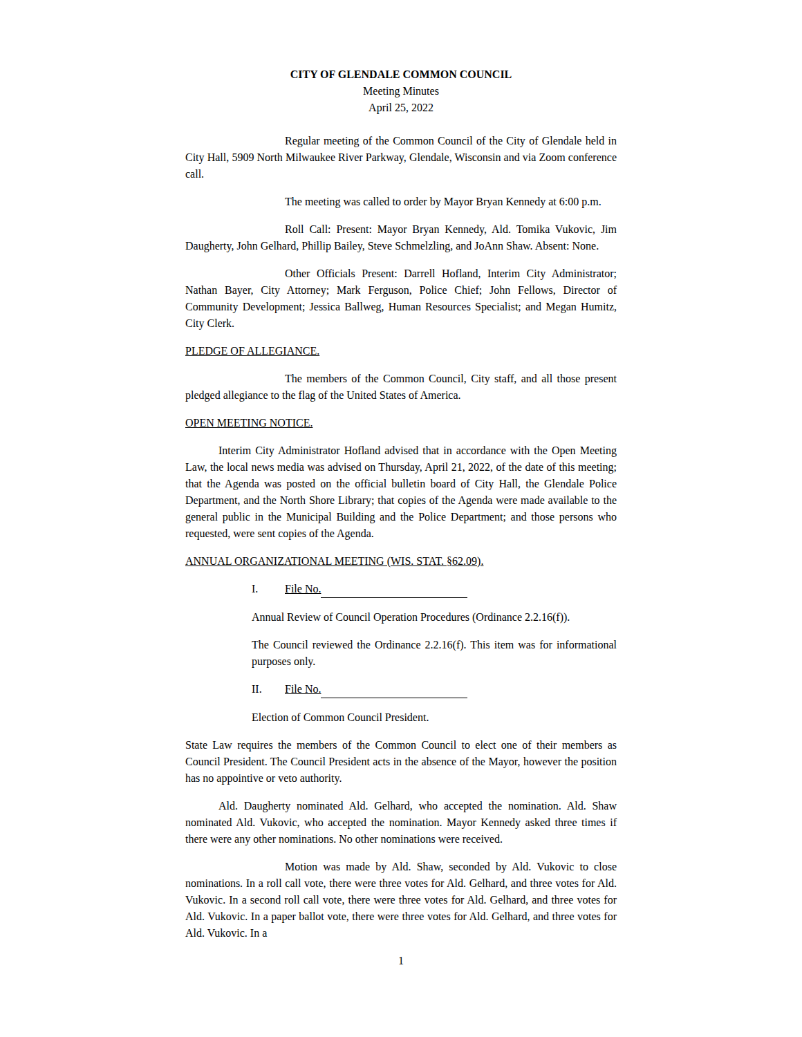City of Glendale Common Council Meeting Minutes April 25, 2022
Regular meeting of the Common Council of the City of Glendale held in City Hall, 5909 North Milwaukee River Parkway, Glendale, Wisconsin and via Zoom conference call.
The meeting was called to order by Mayor Bryan Kennedy at 6:00 p.m.
Roll Call: Present: Mayor Bryan Kennedy, Ald. Tomika Vukovic, Jim Daugherty, John Gelhard, Phillip Bailey, Steve Schmelzling, and JoAnn Shaw. Absent: None.
Other Officials Present: Darrell Hofland, Interim City Administrator; Nathan Bayer, City Attorney; Mark Ferguson, Police Chief; John Fellows, Director of Community Development; Jessica Ballweg, Human Resources Specialist; and Megan Humitz, City Clerk.
PLEDGE OF ALLEGIANCE.
The members of the Common Council, City staff, and all those present pledged allegiance to the flag of the United States of America.
OPEN MEETING NOTICE.
Interim City Administrator Hofland advised that in accordance with the Open Meeting Law, the local news media was advised on Thursday, April 21, 2022, of the date of this meeting; that the Agenda was posted on the official bulletin board of City Hall, the Glendale Police Department, and the North Shore Library; that copies of the Agenda were made available to the general public in the Municipal Building and the Police Department; and those persons who requested, were sent copies of the Agenda.
ANNUAL ORGANIZATIONAL MEETING (WIS. STAT. §62.09).
I. File No.
Annual Review of Council Operation Procedures (Ordinance 2.2.16(f)).
The Council reviewed the Ordinance 2.2.16(f). This item was for informational purposes only.
II. File No.
Election of Common Council President.
State Law requires the members of the Common Council to elect one of their members as Council President. The Council President acts in the absence of the Mayor, however the position has no appointive or veto authority.
Ald. Daugherty nominated Ald. Gelhard, who accepted the nomination. Ald. Shaw nominated Ald. Vukovic, who accepted the nomination. Mayor Kennedy asked three times if there were any other nominations. No other nominations were received.
Motion was made by Ald. Shaw, seconded by Ald. Vukovic to close nominations. In a roll call vote, there were three votes for Ald. Gelhard, and three votes for Ald. Vukovic. In a second roll call vote, there were three votes for Ald. Gelhard, and three votes for Ald. Vukovic. In a paper ballot vote, there were three votes for Ald. Gelhard, and three votes for Ald. Vukovic. In a
1